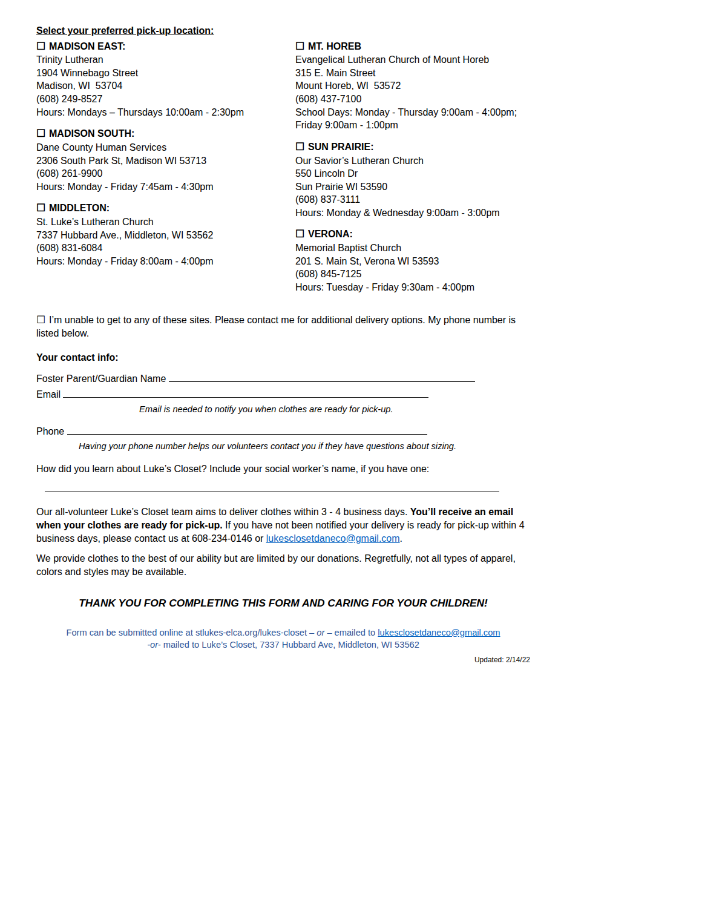Select your preferred pick-up location:
MADISON EAST:
Trinity Lutheran
1904 Winnebago Street
Madison, WI 53704
(608) 249-8527
Hours: Mondays – Thursdays 10:00am - 2:30pm
MADISON SOUTH:
Dane County Human Services
2306 South Park St, Madison WI 53713
(608) 261-9900
Hours: Monday - Friday 7:45am - 4:30pm
MIDDLETON:
St. Luke’s Lutheran Church
7337 Hubbard Ave., Middleton, WI 53562
(608) 831-6084
Hours: Monday - Friday 8:00am - 4:00pm
MT. HOREB
Evangelical Lutheran Church of Mount Horeb
315 E. Main Street
Mount Horeb, WI 53572
(608) 437-7100
School Days: Monday - Thursday 9:00am - 4:00pm; Friday 9:00am - 1:00pm
SUN PRAIRIE:
Our Savior’s Lutheran Church
550 Lincoln Dr
Sun Prairie WI 53590
(608) 837-3111
Hours: Monday & Wednesday 9:00am - 3:00pm
VERONA:
Memorial Baptist Church
201 S. Main St, Verona WI 53593
(608) 845-7125
Hours: Tuesday - Friday 9:30am - 4:00pm
I’m unable to get to any of these sites. Please contact me for additional delivery options. My phone number is listed below.
Your contact info:
Foster Parent/Guardian Name
Email
Email is needed to notify you when clothes are ready for pick-up.
Phone
Having your phone number helps our volunteers contact you if they have questions about sizing.
How did you learn about Luke’s Closet? Include your social worker’s name, if you have one:
Our all-volunteer Luke’s Closet team aims to deliver clothes within 3 - 4 business days. You’ll receive an email when your clothes are ready for pick-up. If you have not been notified your delivery is ready for pick-up within 4 business days, please contact us at 608-234-0146 or lukesclosetdaneco@gmail.com.
We provide clothes to the best of our ability but are limited by our donations. Regretfully, not all types of apparel, colors and styles may be available.
THANK YOU FOR COMPLETING THIS FORM AND CARING FOR YOUR CHILDREN!
Form can be submitted online at stlukes-elca.org/lukes-closet – or – emailed to lukesclosetdaneco@gmail.com
-or- mailed to Luke’s Closet, 7337 Hubbard Ave, Middleton, WI 53562
Updated: 2/14/22